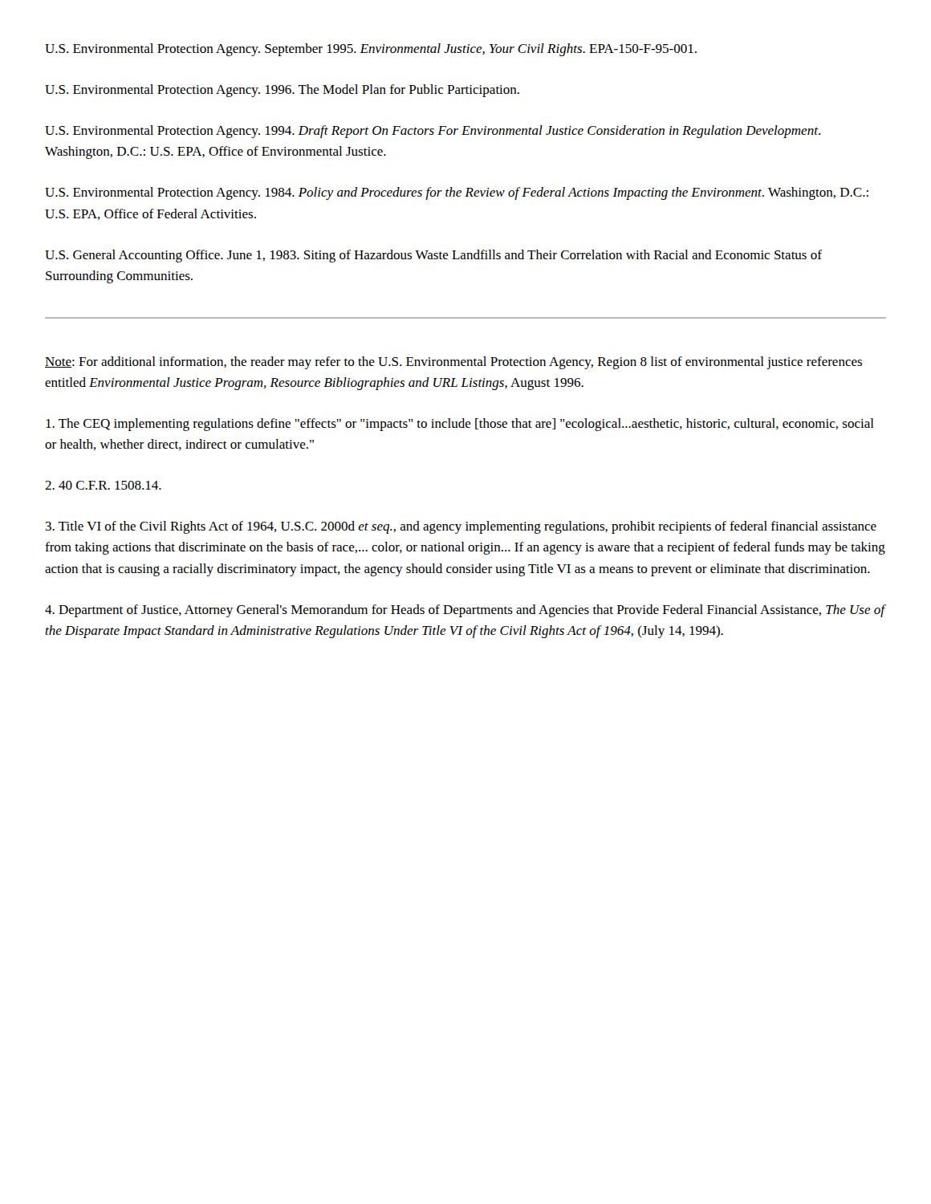U.S. Environmental Protection Agency. September 1995. Environmental Justice, Your Civil Rights. EPA-150-F-95-001.
U.S. Environmental Protection Agency. 1996. The Model Plan for Public Participation.
U.S. Environmental Protection Agency. 1994. Draft Report On Factors For Environmental Justice Consideration in Regulation Development. Washington, D.C.: U.S. EPA, Office of Environmental Justice.
U.S. Environmental Protection Agency. 1984. Policy and Procedures for the Review of Federal Actions Impacting the Environment. Washington, D.C.: U.S. EPA, Office of Federal Activities.
U.S. General Accounting Office. June 1, 1983. Siting of Hazardous Waste Landfills and Their Correlation with Racial and Economic Status of Surrounding Communities.
Note: For additional information, the reader may refer to the U.S. Environmental Protection Agency, Region 8 list of environmental justice references entitled Environmental Justice Program, Resource Bibliographies and URL Listings, August 1996.
1. The CEQ implementing regulations define "effects" or "impacts" to include [those that are] "ecological...aesthetic, historic, cultural, economic, social or health, whether direct, indirect or cumulative."
2. 40 C.F.R. 1508.14.
3. Title VI of the Civil Rights Act of 1964, U.S.C. 2000d et seq., and agency implementing regulations, prohibit recipients of federal financial assistance from taking actions that discriminate on the basis of race,... color, or national origin... If an agency is aware that a recipient of federal funds may be taking action that is causing a racially discriminatory impact, the agency should consider using Title VI as a means to prevent or eliminate that discrimination.
4. Department of Justice, Attorney General's Memorandum for Heads of Departments and Agencies that Provide Federal Financial Assistance, The Use of the Disparate Impact Standard in Administrative Regulations Under Title VI of the Civil Rights Act of 1964, (July 14, 1994).